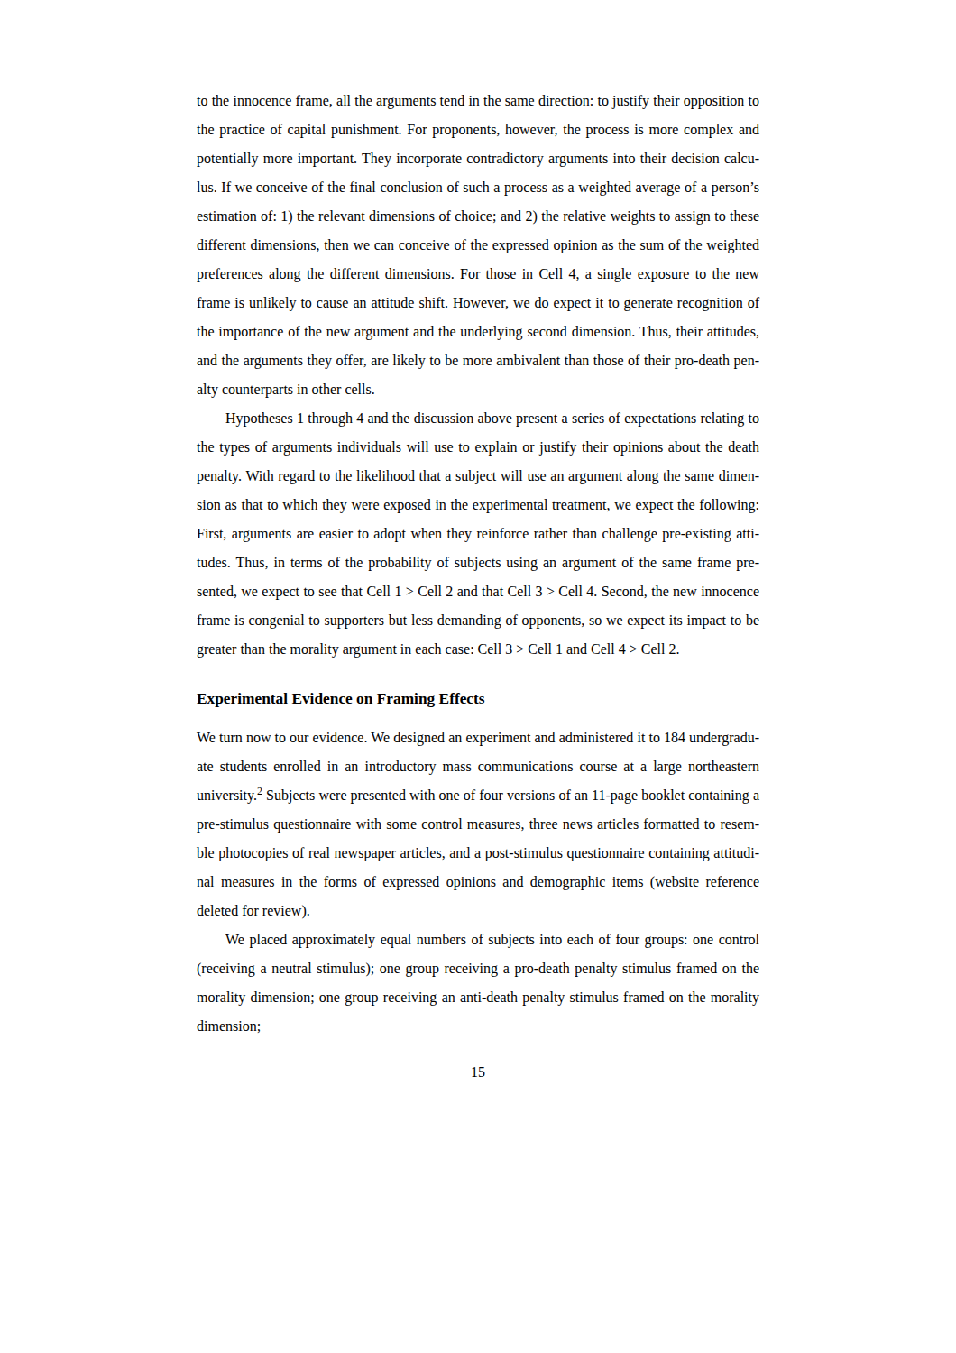to the innocence frame, all the arguments tend in the same direction: to justify their opposition to the practice of capital punishment. For proponents, however, the process is more complex and potentially more important. They incorporate contradictory arguments into their decision calculus. If we conceive of the final conclusion of such a process as a weighted average of a person’s estimation of: 1) the relevant dimensions of choice; and 2) the relative weights to assign to these different dimensions, then we can conceive of the expressed opinion as the sum of the weighted preferences along the different dimensions. For those in Cell 4, a single exposure to the new frame is unlikely to cause an attitude shift. However, we do expect it to generate recognition of the importance of the new argument and the underlying second dimension. Thus, their attitudes, and the arguments they offer, are likely to be more ambivalent than those of their pro-death penalty counterparts in other cells.
Hypotheses 1 through 4 and the discussion above present a series of expectations relating to the types of arguments individuals will use to explain or justify their opinions about the death penalty. With regard to the likelihood that a subject will use an argument along the same dimension as that to which they were exposed in the experimental treatment, we expect the following: First, arguments are easier to adopt when they reinforce rather than challenge pre-existing attitudes. Thus, in terms of the probability of subjects using an argument of the same frame presented, we expect to see that Cell 1 > Cell 2 and that Cell 3 > Cell 4. Second, the new innocence frame is congenial to supporters but less demanding of opponents, so we expect its impact to be greater than the morality argument in each case: Cell 3 > Cell 1 and Cell 4 > Cell 2.
Experimental Evidence on Framing Effects
We turn now to our evidence. We designed an experiment and administered it to 184 undergraduate students enrolled in an introductory mass communications course at a large northeastern university.2 Subjects were presented with one of four versions of an 11-page booklet containing a pre-stimulus questionnaire with some control measures, three news articles formatted to resemble photocopies of real newspaper articles, and a post-stimulus questionnaire containing attitudinal measures in the forms of expressed opinions and demographic items (website reference deleted for review).
We placed approximately equal numbers of subjects into each of four groups: one control (receiving a neutral stimulus); one group receiving a pro-death penalty stimulus framed on the morality dimension; one group receiving an anti-death penalty stimulus framed on the morality dimension;
15